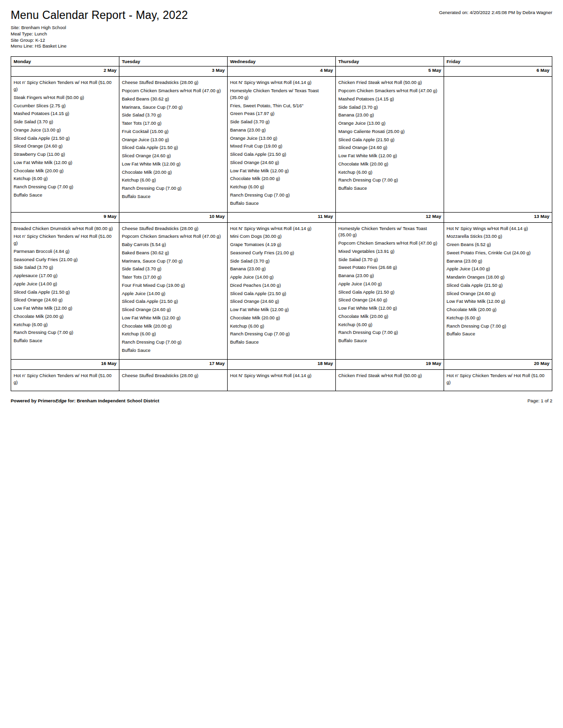Generated on: 4/20/2022 2:45:08 PM by Debra Wagner
Menu Calendar Report - May, 2022
Site: Brenham High School
Meal Type: Lunch
Site Group: K-12
Menu Line: HS Basket Line
| Monday | Tuesday | Wednesday | Thursday | Friday |
| --- | --- | --- | --- | --- |
| 2 May | 3 May | 4 May | 5 May | 6 May |
| Hot n' Spicy Chicken Tenders w/ Hot Roll (51.00 g) Steak Fingers w/Hot Roll (50.00 g) Cucumber Slices (2.75 g) Mashed Potatoes (14.15 g) Side Salad (3.70 g) Orange Juice (13.00 g) Sliced Gala Apple (21.50 g) Sliced Orange (24.60 g) Strawberry Cup (11.00 g) Low Fat White Milk (12.00 g) Chocolate Milk (20.00 g) Ketchup (6.00 g) Ranch Dressing Cup (7.00 g) Buffalo Sauce | Cheese Stuffed Breadsticks (28.00 g) Popcorn Chicken Smackers w/Hot Roll (47.00 g) Baked Beans (30.62 g) Marinara, Sauce Cup (7.00 g) Side Salad (3.70 g) Tater Tots (17.00 g) Fruit Cocktail (15.00 g) Orange Juice (13.00 g) Sliced Gala Apple (21.50 g) Sliced Orange (24.60 g) Low Fat White Milk (12.00 g) Chocolate Milk (20.00 g) Ketchup (6.00 g) Ranch Dressing Cup (7.00 g) Buffalo Sauce | Hot N' Spicy Wings w/Hot Roll (44.14 g) Homestyle Chicken Tenders w/ Texas Toast (35.00 g) Fries, Sweet Potato, Thin Cut, 5/16" Green Peas (17.97 g) Side Salad (3.70 g) Banana (23.00 g) Orange Juice (13.00 g) Mixed Fruit Cup (19.00 g) Sliced Gala Apple (21.50 g) Sliced Orange (24.60 g) Low Fat White Milk (12.00 g) Chocolate Milk (20.00 g) Ketchup (6.00 g) Ranch Dressing Cup (7.00 g) Buffalo Sauce | Chicken Fried Steak w/Hot Roll (50.00 g) Popcorn Chicken Smackers w/Hot Roll (47.00 g) Mashed Potatoes (14.15 g) Side Salad (3.70 g) Banana (23.00 g) Orange Juice (13.00 g) Mango Caliente Rosati (25.00 g) Sliced Gala Apple (21.50 g) Sliced Orange (24.60 g) Low Fat White Milk (12.00 g) Chocolate Milk (20.00 g) Ketchup (6.00 g) Ranch Dressing Cup (7.00 g) Buffalo Sauce | |
| 9 May | 10 May | 11 May | 12 May | 13 May |
| Breaded Chicken Drumstick w/Hot Roll (80.00 g) Hot n' Spicy Chicken Tenders w/ Hot Roll (51.00 g) Parmesan Broccoli (4.84 g) Seasoned Curly Fries (21.00 g) Side Salad (3.70 g) Applesauce (17.00 g) Apple Juice (14.00 g) Sliced Gala Apple (21.50 g) Sliced Orange (24.60 g) Low Fat White Milk (12.00 g) Chocolate Milk (20.00 g) Ketchup (6.00 g) Ranch Dressing Cup (7.00 g) Buffalo Sauce | Cheese Stuffed Breadsticks (28.00 g) Popcorn Chicken Smackers w/Hot Roll (47.00 g) Baby Carrots (5.54 g) Baked Beans (30.62 g) Marinara, Sauce Cup (7.00 g) Side Salad (3.70 g) Tater Tots (17.00 g) Four Fruit Mixed Cup (19.00 g) Apple Juice (14.00 g) Sliced Gala Apple (21.50 g) Sliced Orange (24.60 g) Low Fat White Milk (12.00 g) Chocolate Milk (20.00 g) Ketchup (6.00 g) Ranch Dressing Cup (7.00 g) Buffalo Sauce | Hot N' Spicy Wings w/Hot Roll (44.14 g) Mini Corn Dogs (30.00 g) Grape Tomatoes (4.19 g) Seasoned Curly Fries (21.00 g) Side Salad (3.70 g) Banana (23.00 g) Apple Juice (14.00 g) Diced Peaches (14.00 g) Sliced Gala Apple (21.50 g) Sliced Orange (24.60 g) Low Fat White Milk (12.00 g) Chocolate Milk (20.00 g) Ketchup (6.00 g) Ranch Dressing Cup (7.00 g) Buffalo Sauce | Homestyle Chicken Tenders w/ Texas Toast (35.00 g) Popcorn Chicken Smackers w/Hot Roll (47.00 g) Mixed Vegetables (13.91 g) Side Salad (3.70 g) Sweet Potato Fries (26.68 g) Banana (23.00 g) Apple Juice (14.00 g) Sliced Gala Apple (21.50 g) Sliced Orange (24.60 g) Low Fat White Milk (12.00 g) Chocolate Milk (20.00 g) Ketchup (6.00 g) Ranch Dressing Cup (7.00 g) Buffalo Sauce | Hot N' Spicy Wings w/Hot Roll (44.14 g) Mozzarella Sticks (33.00 g) Green Beans (6.52 g) Sweet Potato Fries, Crinkle Cut (24.00 g) Banana (23.00 g) Apple Juice (14.00 g) Mandarin Oranges (18.00 g) Sliced Gala Apple (21.50 g) Sliced Orange (24.60 g) Low Fat White Milk (12.00 g) Chocolate Milk (20.00 g) Ketchup (6.00 g) Ranch Dressing Cup (7.00 g) Buffalo Sauce |
| 16 May | 17 May | 18 May | 19 May | 20 May |
| Hot n' Spicy Chicken Tenders w/ Hot Roll (51.00 g) | Cheese Stuffed Breadsticks (28.00 g) | Hot N' Spicy Wings w/Hot Roll (44.14 g) | Chicken Fried Steak w/Hot Roll (50.00 g) | Hot n' Spicy Chicken Tenders w/ Hot Roll (51.00 g) |
Powered by PrimeroEdge for: Brenham Independent School District Page: 1 of 2